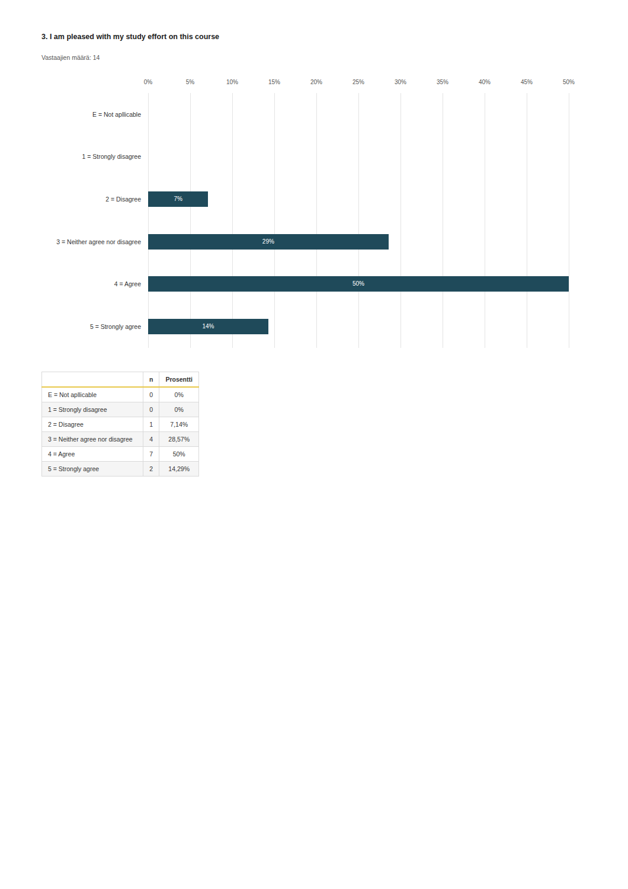3. I am pleased with my study effort on this course
Vastaajien määrä: 14
0% 5% 10% 15% 20% 25% 30% 35% 40% 45% 50%
E = Not apllicable
1 = Strongly disagree
2 = Disagree
7%
3 = Neither agree nor disagree
29%
4 = Agree
50%
5 = Strongly agree
14%
| | n | Prosentti |
| --- | --- | --- |
| E = Not apllicable | 0 | 0% |
| 1 = Strongly disagree | 0 | 0% |
| 2 = Disagree | 1 | 7,14% |
| 3 = Neither agree nor disagree | 4 | 28,57% |
| 4 = Agree | 7 | 50% |
| 5 = Strongly agree | 2 | 14,29% |